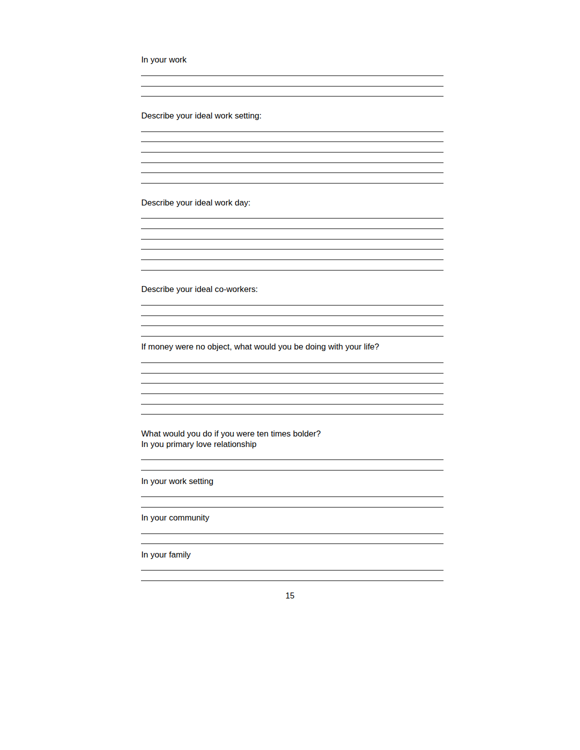In your work
Describe your ideal work setting:
Describe your ideal work day:
Describe your ideal co-workers:
If money were no object, what would you be doing with your life?
What would you do if you were ten times bolder?
In you primary love relationship
In your work setting
In your community
In your family
15